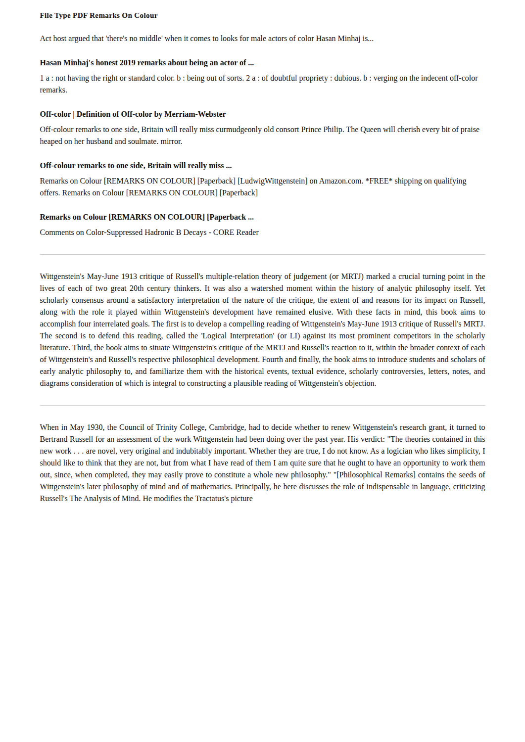File Type PDF Remarks On Colour
Act host argued that 'there's no middle' when it comes to looks for male actors of color Hasan Minhaj is...
Hasan Minhaj's honest 2019 remarks about being an actor of ...
1 a : not having the right or standard color. b : being out of sorts. 2 a : of doubtful propriety : dubious. b : verging on the indecent off-color remarks.
Off-color | Definition of Off-color by Merriam-Webster
Off-colour remarks to one side, Britain will really miss curmudgeonly old consort Prince Philip. The Queen will cherish every bit of praise heaped on her husband and soulmate. mirror.
Off-colour remarks to one side, Britain will really miss ...
Remarks on Colour [REMARKS ON COLOUR] [Paperback] [LudwigWittgenstein] on Amazon.com. *FREE* shipping on qualifying offers. Remarks on Colour [REMARKS ON COLOUR] [Paperback]
Remarks on Colour [REMARKS ON COLOUR] [Paperback ...
Comments on Color-Suppressed Hadronic B Decays - CORE Reader
Wittgenstein's May-June 1913 critique of Russell's multiple-relation theory of judgement (or MRTJ) marked a crucial turning point in the lives of each of two great 20th century thinkers. It was also a watershed moment within the history of analytic philosophy itself. Yet scholarly consensus around a satisfactory interpretation of the nature of the critique, the extent of and reasons for its impact on Russell, along with the role it played within Wittgenstein's development have remained elusive. With these facts in mind, this book aims to accomplish four interrelated goals. The first is to develop a compelling reading of Wittgenstein's May-June 1913 critique of Russell's MRTJ. The second is to defend this reading, called the 'Logical Interpretation' (or LI) against its most prominent competitors in the scholarly literature. Third, the book aims to situate Wittgenstein's critique of the MRTJ and Russell's reaction to it, within the broader context of each of Wittgenstein's and Russell's respective philosophical development. Fourth and finally, the book aims to introduce students and scholars of early analytic philosophy to, and familiarize them with the historical events, textual evidence, scholarly controversies, letters, notes, and diagrams consideration of which is integral to constructing a plausible reading of Wittgenstein's objection.
When in May 1930, the Council of Trinity College, Cambridge, had to decide whether to renew Wittgenstein's research grant, it turned to Bertrand Russell for an assessment of the work Wittgenstein had been doing over the past year. His verdict: "The theories contained in this new work . . . are novel, very original and indubitably important. Whether they are true, I do not know. As a logician who likes simplicity, I should like to think that they are not, but from what I have read of them I am quite sure that he ought to have an opportunity to work them out, since, when completed, they may easily prove to constitute a whole new philosophy." "[Philosophical Remarks] contains the seeds of Wittgenstein's later philosophy of mind and of mathematics. Principally, he here discusses the role of indispensable in language, criticizing Russell's The Analysis of Mind. He modifies the Tractatus's picture